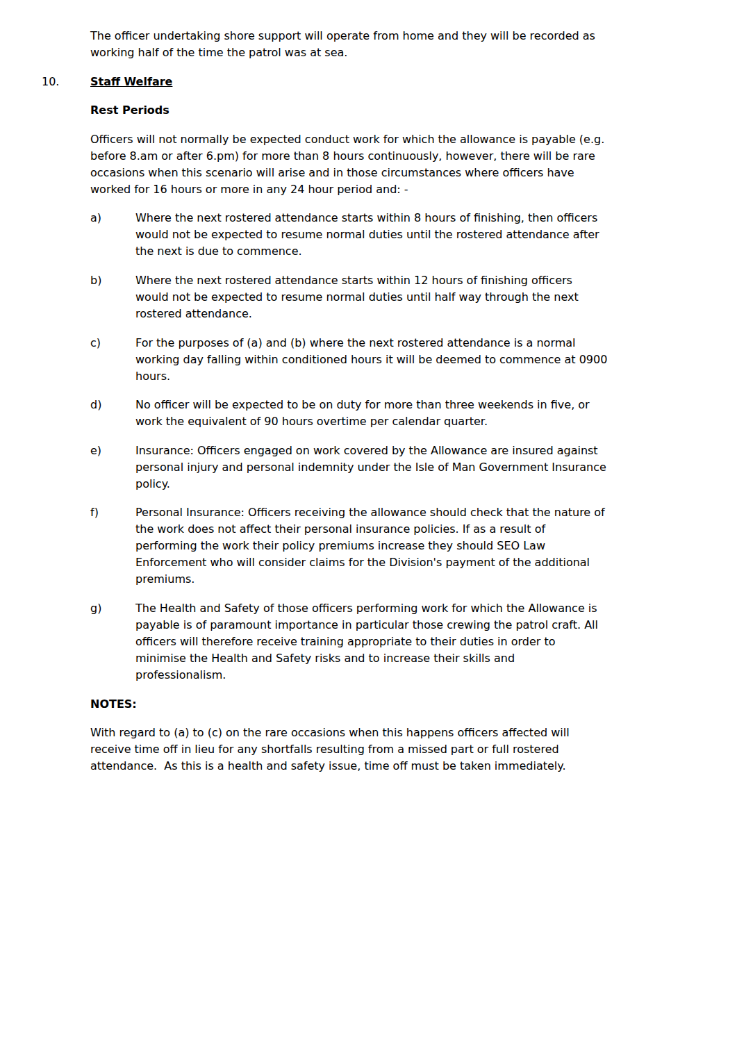The officer undertaking shore support will operate from home and they will be recorded as working half of the time the patrol was at sea.
10. Staff Welfare
Rest Periods
Officers will not normally be expected conduct work for which the allowance is payable (e.g. before 8.am or after 6.pm) for more than 8 hours continuously, however, there will be rare occasions when this scenario will arise and in those circumstances where officers have worked for 16 hours or more in any 24 hour period and: -
a) Where the next rostered attendance starts within 8 hours of finishing, then officers would not be expected to resume normal duties until the rostered attendance after the next is due to commence.
b) Where the next rostered attendance starts within 12 hours of finishing officers would not be expected to resume normal duties until half way through the next rostered attendance.
c) For the purposes of (a) and (b) where the next rostered attendance is a normal working day falling within conditioned hours it will be deemed to commence at 0900 hours.
d) No officer will be expected to be on duty for more than three weekends in five, or work the equivalent of 90 hours overtime per calendar quarter.
e) Insurance: Officers engaged on work covered by the Allowance are insured against personal injury and personal indemnity under the Isle of Man Government Insurance policy.
f) Personal Insurance: Officers receiving the allowance should check that the nature of the work does not affect their personal insurance policies. If as a result of performing the work their policy premiums increase they should SEO Law Enforcement who will consider claims for the Division's payment of the additional premiums.
g) The Health and Safety of those officers performing work for which the Allowance is payable is of paramount importance in particular those crewing the patrol craft. All officers will therefore receive training appropriate to their duties in order to minimise the Health and Safety risks and to increase their skills and professionalism.
NOTES:
With regard to (a) to (c) on the rare occasions when this happens officers affected will receive time off in lieu for any shortfalls resulting from a missed part or full rostered attendance. As this is a health and safety issue, time off must be taken immediately.